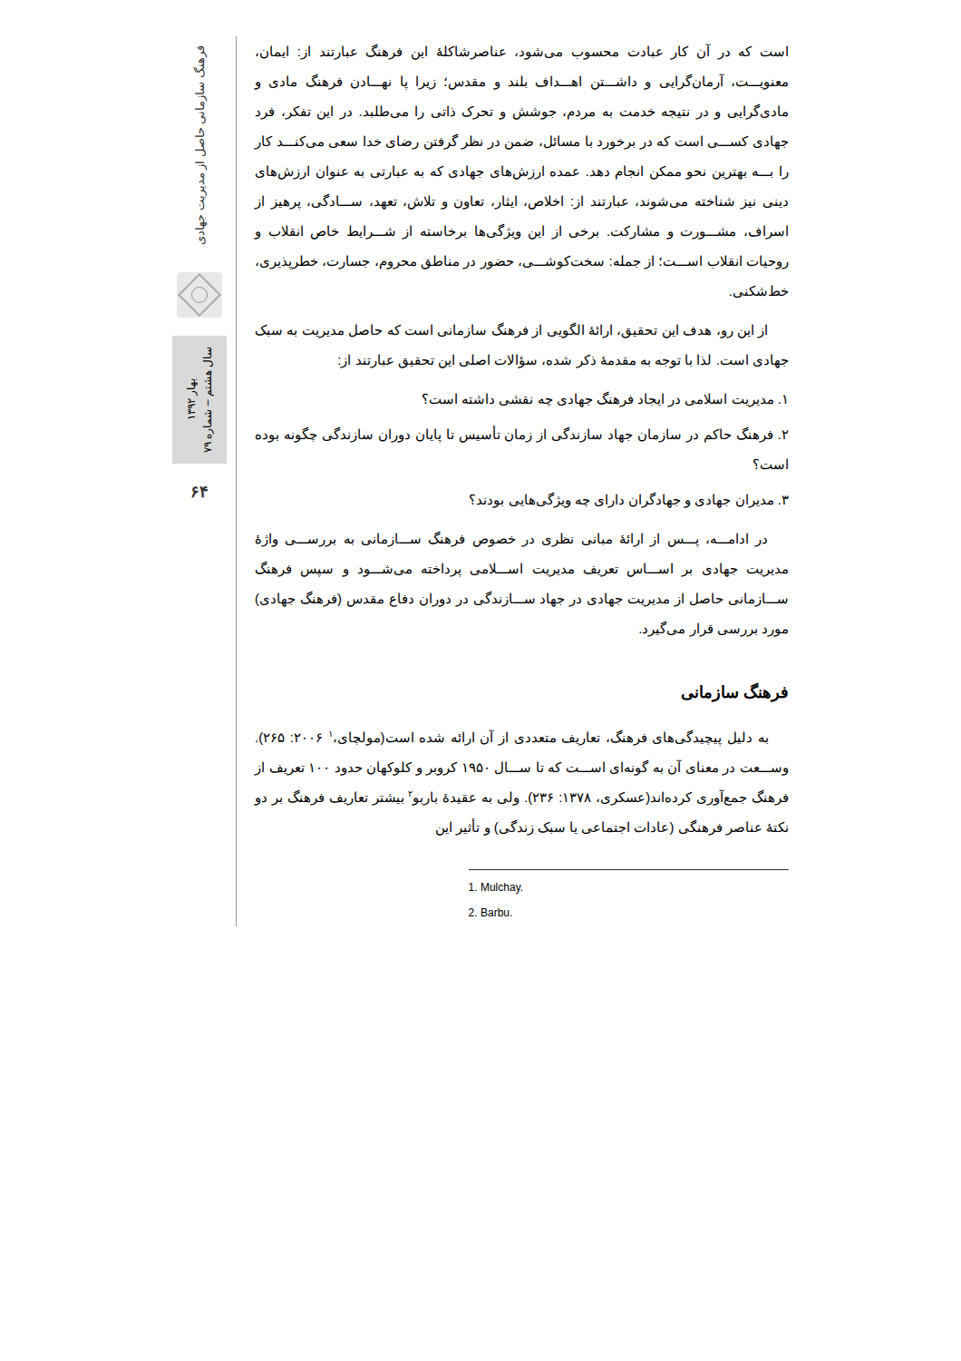است که در آن کار عبادت محسوب می‌شود، عناصرشاکلهٔ این فرهنگ عبارتند از: ایمان، معنویـــت، آرمان‌گرایی و داشـــتن اهـــداف بلند و مقدس؛ زیرا پا نهـــادن فرهنگ مادی و مادی‌گرایی و در نتیجه خدمت به مردم، جوشش و تحرک ذاتی را می‌طلبد. در این تفکر، فرد جهادی کســـی است که در برخورد با مسائل، ضمن در نظر گرفتن رضای خدا سعی می‌کنـــد کار را بـــه بهترین نحو ممکن انجام دهد. عمده ارزش‌های جهادی که به عبارتی به عنوان ارزش‌های دینی نیز شناخته می‌شوند، عبارتند از: اخلاص، ایثار، تعاون و تلاش، تعهد، ســـادگی، پرهیز از اسراف، مشـــورت و مشارکت. برخی از این ویژگی‌ها برخاسته از شـــرایط خاص انقلاب و روحیات انقلاب اســـت؛ از جمله: سخت‌کوشـــی، حضور در مناطق محروم، جسارت، خطرپذیری، خط‌شکنی.
از این رو، هدف این تحقیق، ارائهٔ الگویی از فرهنگ سازمانی است که حاصل مدیریت به سبک جهادی است. لذا با توجه به مقدمهٔ ذکر شده، سؤالات اصلی این تحقیق عبارتند از:
۱. مدیریت اسلامی در ایجاد فرهنگ جهادی چه نقشی داشته است؟
۲. فرهنگ حاکم در سازمان جهاد سازندگی از زمان تأسیس تا پایان دوران سازندگی چگونه بوده است؟
۳. مدیران جهادی و جهادگران دارای چه ویژگی‌هایی بودند؟
در ادامـــه، پـــس از ارائهٔ مبانی نظری در خصوص فرهنگ ســـازمانی به بررســـی واژهٔ مدیریت جهادی بر اســـاس تعریف مدیریت اســـلامی پرداخته می‌شـــود و سپس فرهنگ ســـازمانی حاصل از مدیریت جهادی در جهاد ســـازندگی در دوران دفاع مقدس (فرهنگ جهادی) مورد بررسی قرار می‌گیرد.
فرهنگ سازمانی
به دلیل پیچیدگی‌های فرهنگ، تعاریف متعددی از آن ارائه شده است(مولچای،۱ ۲۰۰۶: ۲۶۵). وســـعت در معنای آن به گونه‌ای اســـت که تا ســـال ۱۹۵۰ کروبر و کلوکهان حدود ۱۰۰ تعریف از فرهنگ جمع‌آوری کرده‌اند(عسکری، ۱۳۷۸: ۲۳۶). ولی به عقیدهٔ باربو۲ بیشتر تعاریف فرهنگ بر دو نکتهٔ عناصر فرهنگی (عادات اجتماعی یا سبک زندگی) و تأثیر این
1. Mulchay.
2. Barbu.
فرهنگ سازمانی حاصل از مدیریت جهادی
سال هشتم – شماره ۷۹ بهار ۱۳۹۲
۶۴